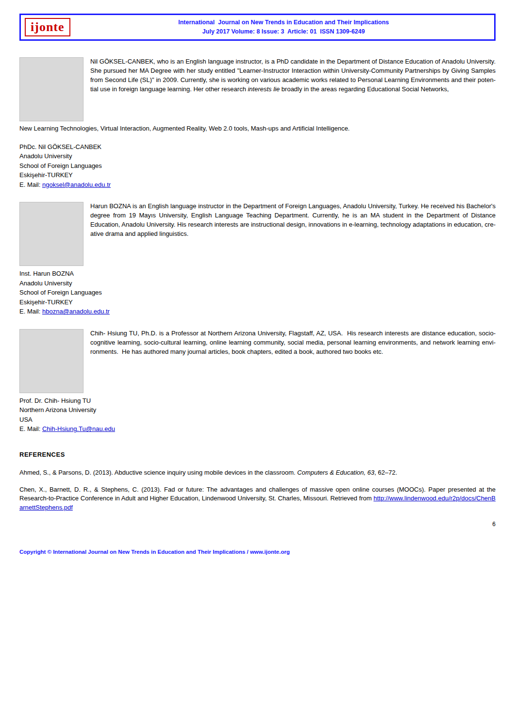ij onte
International Journal on New Trends in Education and Their Implications
July 2017 Volume: 8 Issue: 3 Article: 01 ISSN 1309-6249
Nil GÖKSEL-CANBEK, who is an English language instructor, is a PhD candidate in the Department of Distance Education of Anadolu University. She pursued her MA Degree with her study entitled "Learner-Instructor Interaction within University-Community Partnerships by Giving Samples from Second Life (SL)" in 2009. Currently, she is working on various academic works related to Personal Learning Environments and their potential use in foreign language learning. Her other research interests lie broadly in the areas regarding Educational Social Networks,
New Learning Technologies, Virtual Interaction, Augmented Reality, Web 2.0 tools, Mash-ups and Artificial Intelligence.
PhDc. Nil GÖKSEL-CANBEK
Anadolu University
School of Foreign Languages
Eskişehir-TURKEY
E. Mail: ngoksel@anadolu.edu.tr
Harun BOZNA is an English language instructor in the Department of Foreign Languages, Anadolu University, Turkey. He received his Bachelor's degree from 19 Mayıs University, English Language Teaching Department. Currently, he is an MA student in the Department of Distance Education, Anadolu University. His research interests are instructional design, innovations in e-learning, technology adaptations in education, creative drama and applied linguistics.
Inst. Harun BOZNA
Anadolu University
School of Foreign Languages
Eskişehir-TURKEY
E. Mail: hbozna@anadolu.edu.tr
Chih- Hsiung TU, Ph.D. is a Professor at Northern Arizona University, Flagstaff, AZ, USA. His research interests are distance education, socio-cognitive learning, socio-cultural learning, online learning community, social media, personal learning environments, and network learning environments. He has authored many journal articles, book chapters, edited a book, authored two books etc.
Prof. Dr. Chih- Hsiung TU
Northern Arizona University
USA
E. Mail: Chih-Hsiung.Tu@nau.edu
REFERENCES
Ahmed, S., & Parsons, D. (2013). Abductive science inquiry using mobile devices in the classroom. Computers & Education, 63, 62–72.
Chen, X., Barnett, D. R., & Stephens, C. (2013). Fad or future: The advantages and challenges of massive open online courses (MOOCs). Paper presented at the Research-to-Practice Conference in Adult and Higher Education, Lindenwood University, St. Charles, Missouri. Retrieved from http://www.lindenwood.edu/r2p/docs/ChenBarnettStephens.pdf
6
Copyright © International Journal on New Trends in Education and Their Implications / www.ijonte.org